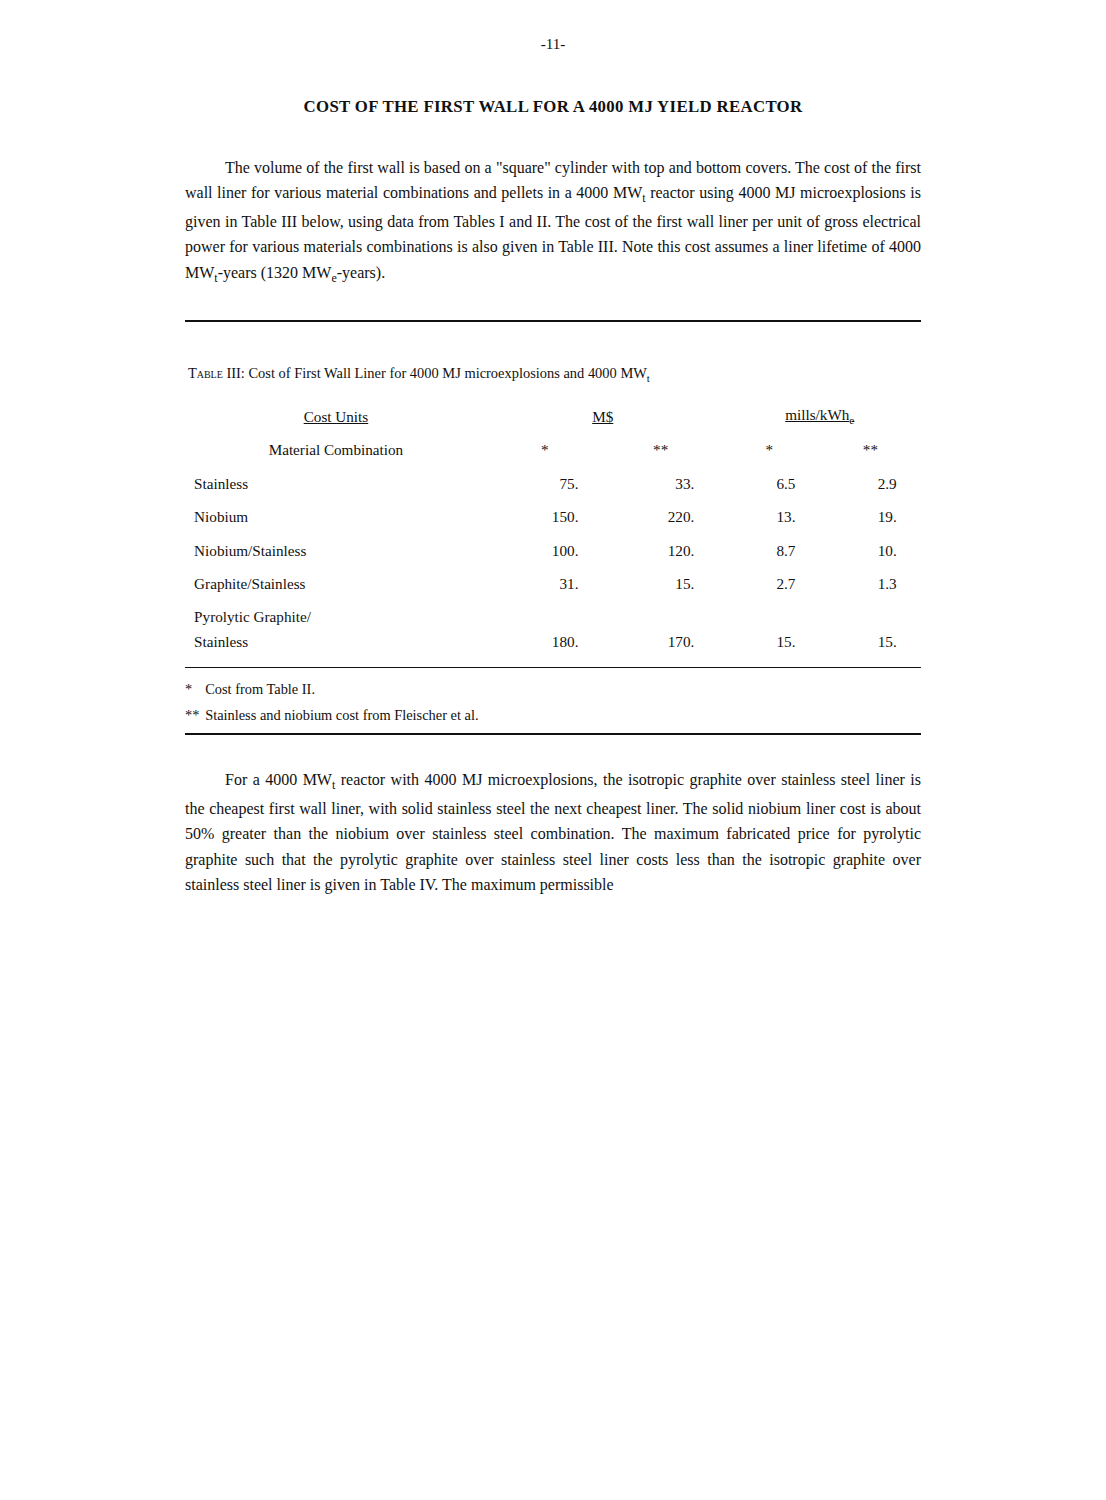-11-
Cost of the First Wall for a 4000 MJ Yield Reactor
The volume of the first wall is based on a "square" cylinder with top and bottom covers. The cost of the first wall liner for various material combinations and pellets in a 4000 MWt reactor using 4000 MJ microexplosions is given in Table III below, using data from Tables I and II. The cost of the first wall liner per unit of gross electrical power for various materials combinations is also given in Table III. Note this cost assumes a liner lifetime of 4000 MWt-years (1320 MWe-years).
Table III: Cost of First Wall Liner for 4000 MJ microexplosions and 4000 MW t
| Cost Units | M$ | mills/kWh e |
| --- | --- | --- |
| Material Combination | * | ** | * | ** |
| Stainless | 75. | 33. | 6.5 | 2.9 |
| Niobium | 150. | 220. | 13. | 19. |
| Niobium/Stainless | 100. | 120. | 8.7 | 10. |
| Graphite/Stainless | 31. | 15. | 2.7 | 1.3 |
| Pyrolytic Graphite/ Stainless | 180. | 170. | 15. | 15. |
*Cost from Table II.
**Stainless and niobium cost from Fleischer et al.
For a 4000 MWt reactor with 4000 MJ microexplosions, the isotropic graphite over stainless steel liner is the cheapest first wall liner, with solid stainless steel the next cheapest liner. The solid niobium liner cost is about 50% greater than the niobium over stainless steel combination. The maximum fabricated price for pyrolytic graphite such that the pyrolytic graphite over stainless steel liner costs less than the isotropic graphite over stainless steel liner is given in Table IV. The maximum permissible